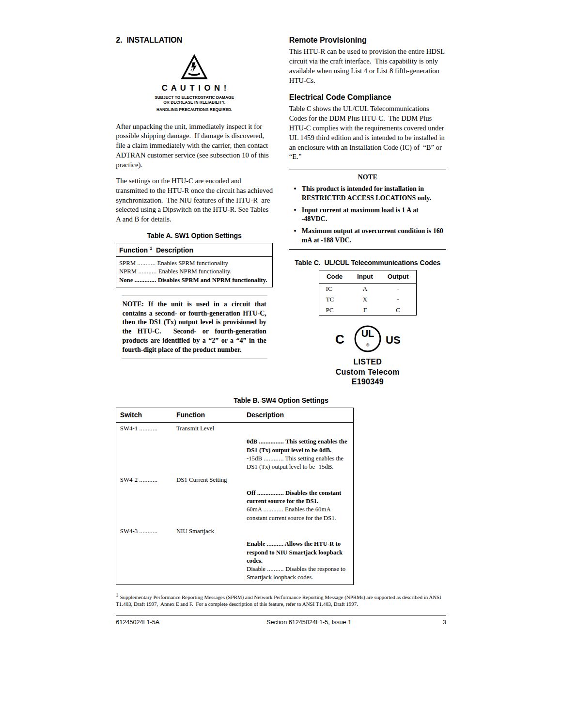2. INSTALLATION
C A U T I O N !
SUBJECT TO ELECTROSTATIC DAMAGE
OR DECREASE IN RELIABILITY. HANDLING PRECAUTIONS REQUIRED.
After unpacking the unit, immediately inspect it for possible shipping damage. If damage is discovered, file a claim immediately with the carrier, then contact ADTRAN customer service (see subsection 10 of this practice).
The settings on the HTU-C are encoded and transmitted to the HTU-R once the circuit has achieved synchronization. The NIU features of the HTU-R are selected using a Dipswitch on the HTU-R. See Tables A and B for details.
Table A. SW1 Option Settings
| Function 1 Description |
| --- |
| SPRM ........... Enables SPRM functionality NPRM ........... Enables NPRM functionality. None ............. Disables SPRM and NPRM functionality. |
NOTE: If the unit is used in a circuit that contains a second- or fourth-generation HTU-C, then the DS1 (Tx) output level is provisioned by the HTU-C. Second- or fourth-generation products are identified by a “2” or a “4” in the fourth-digit place of the product number.
Remote Provisioning
This HTU-R can be used to provision the entire HDSL circuit via the craft interface. This capability is only available when using List 4 or List 8 fifth-generation HTU-Cs.
Electrical Code Compliance
Table C shows the UL/CUL Telecommunications Codes for the DDM Plus HTU-C. The DDM Plus HTU-C complies with the requirements covered under UL 1459 third edition and is intended to be installed in an enclosure with an Installation Code (IC) of “B” or “E.”
NOTE
This product is intended for installation in RESTRICTED ACCESS LOCATIONS only.
Input current at maximum load is 1 A at -48VDC.
Maximum output at overcurrent condition is 160 mA at -188 VDC.
Table C. UL/CUL Telecommunications Codes
| Code | Input | Output |
| --- | --- | --- |
| IC | A | - |
| TC | X | - |
| PC | F | C |
C UL ® US
LISTED
Custom Telecom
E190349
Table B. SW4 Option Settings
| Switch | Function | Description |
| --- | --- | --- |
| SW4-1 ........... | Transmit Level | |
| | | 0dB ............... This setting enables the DS1 (Tx) output level to be 0dB. -15dB ............ This setting enables the DS1 (Tx) output level to be -15dB. |
| SW4-2 ........... | DS1 Current Setting | |
| | | Off ................ Disables the constant current source for the DS1. 60mA ............ Enables the 60mA constant current source for the DS1. |
| SW4-3 ........... | NIU Smartjack | |
| | | Enable .......... Allows the HTU-R to respond to NIU Smartjack loopback codes. Disable .......... Disables the response to Smartjack loopback codes. |
1 Supplementary Performance Reporting Messages (SPRM) and Network Performance Reporting Message (NPRMs) are supported as described in ANSI T1.403, Draft 1997, Annex E and F. For a complete description of this feature, refer to ANSI T1.403, Draft 1997.
61245024L1-5A
Section 61245024L1-5, Issue 1
3